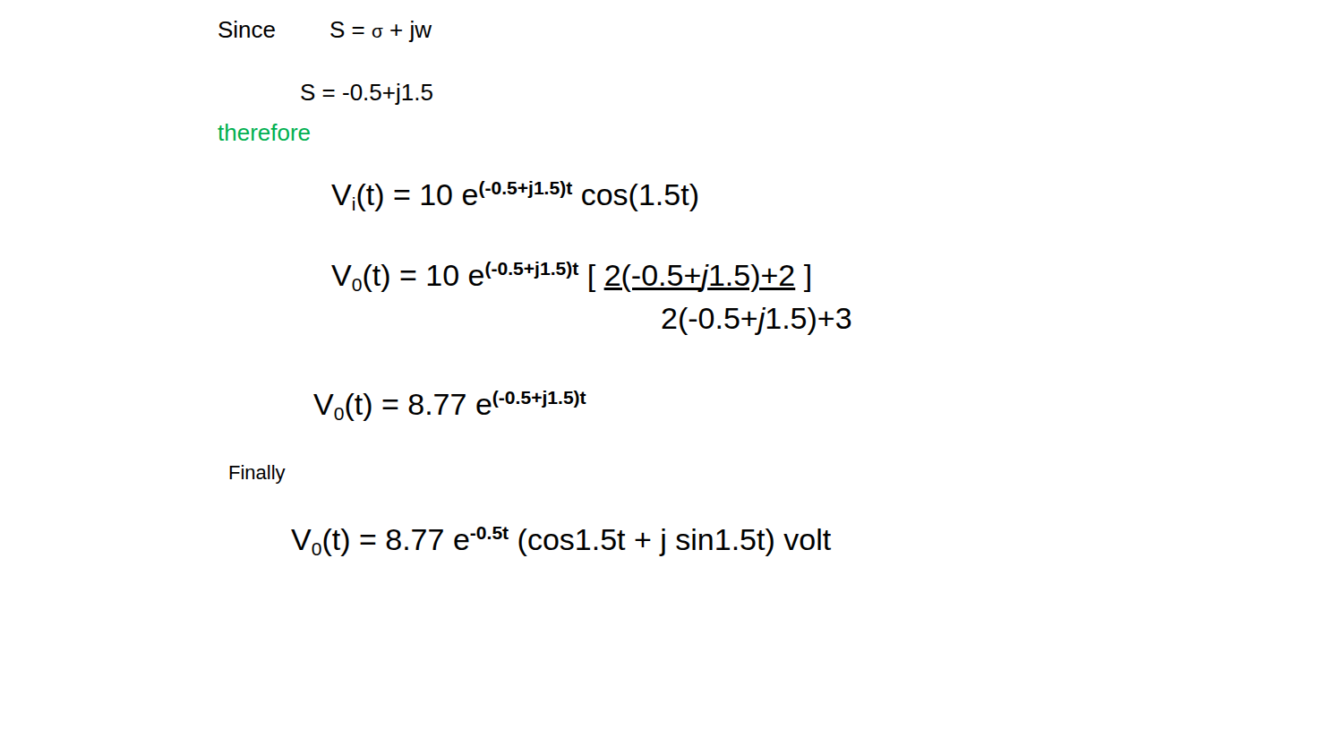SinceS = σ + jw
S = -0.5+j1.5
therefore
Vi(t) = 10 e(-0.5+j1.5)t cos(1.5t)
V0(t) = 10 e(-0.5+j1.5)t [ 2(-0.5+j1.5)+2 ] 2(-0.5+j1.5)+3
V0(t) = 8.77 e(-0.5+j1.5)t
Finally
V0(t) = 8.77 e-0.5t (cos1.5t + j sin1.5t) volt